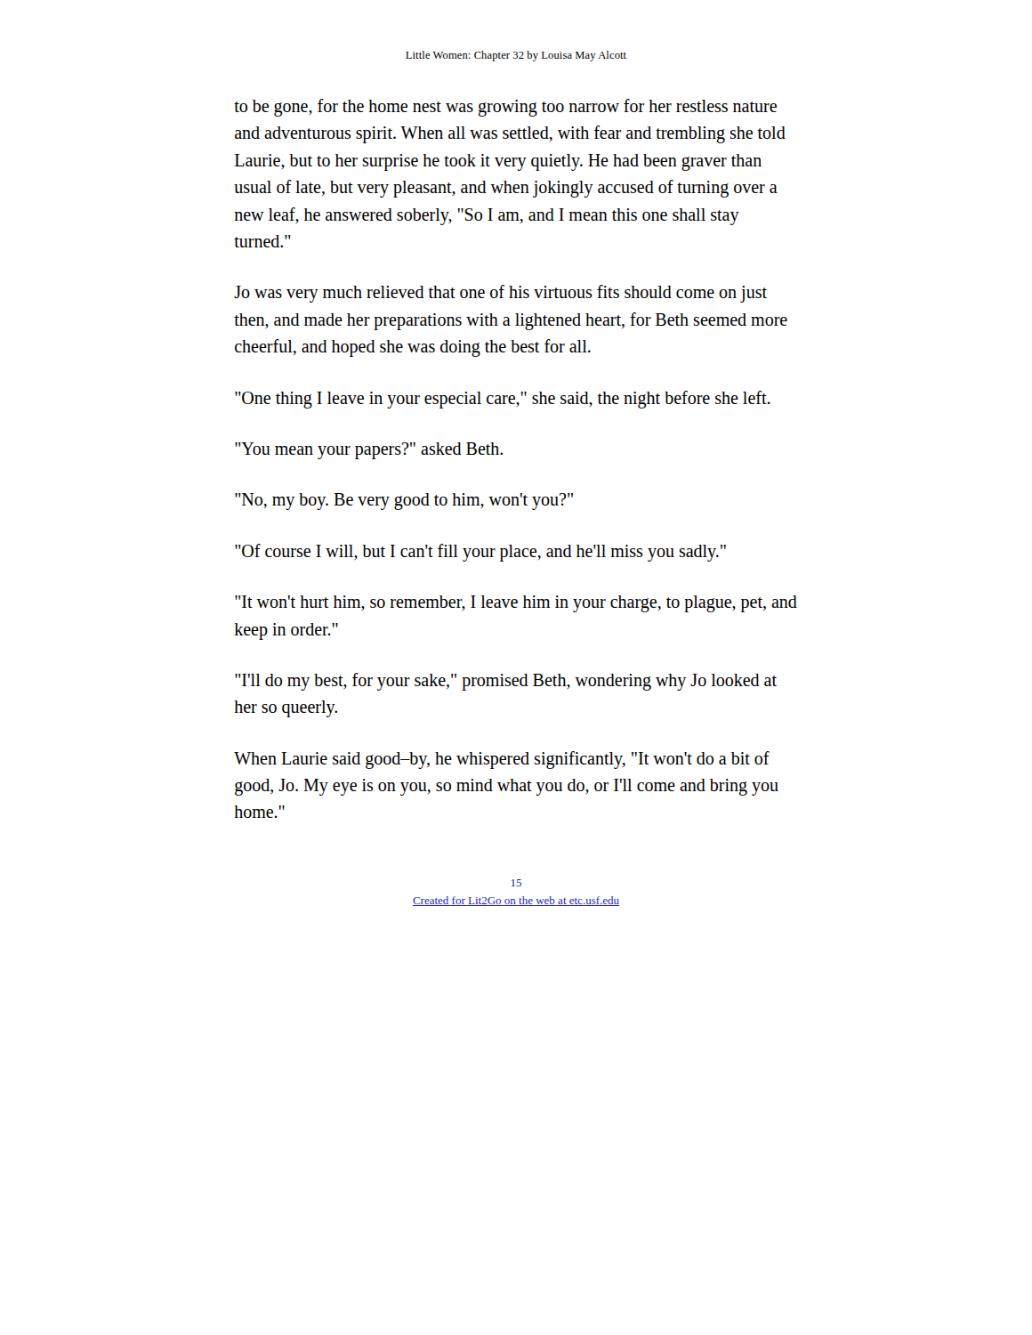Little Women: Chapter 32 by Louisa May Alcott
to be gone, for the home nest was growing too narrow for her restless nature and adventurous spirit. When all was settled, with fear and trembling she told Laurie, but to her surprise he took it very quietly. He had been graver than usual of late, but very pleasant, and when jokingly accused of turning over a new leaf, he answered soberly, "So I am, and I mean this one shall stay turned."
Jo was very much relieved that one of his virtuous fits should come on just then, and made her preparations with a lightened heart, for Beth seemed more cheerful, and hoped she was doing the best for all.
"One thing I leave in your especial care," she said, the night before she left.
"You mean your papers?" asked Beth.
"No, my boy. Be very good to him, won't you?"
"Of course I will, but I can't fill your place, and he'll miss you sadly."
"It won't hurt him, so remember, I leave him in your charge, to plague, pet, and keep in order."
"I'll do my best, for your sake," promised Beth, wondering why Jo looked at her so queerly.
When Laurie said good–by, he whispered significantly, "It won't do a bit of good, Jo. My eye is on you, so mind what you do, or I'll come and bring you home."
15
Created for Lit2Go on the web at etc.usf.edu